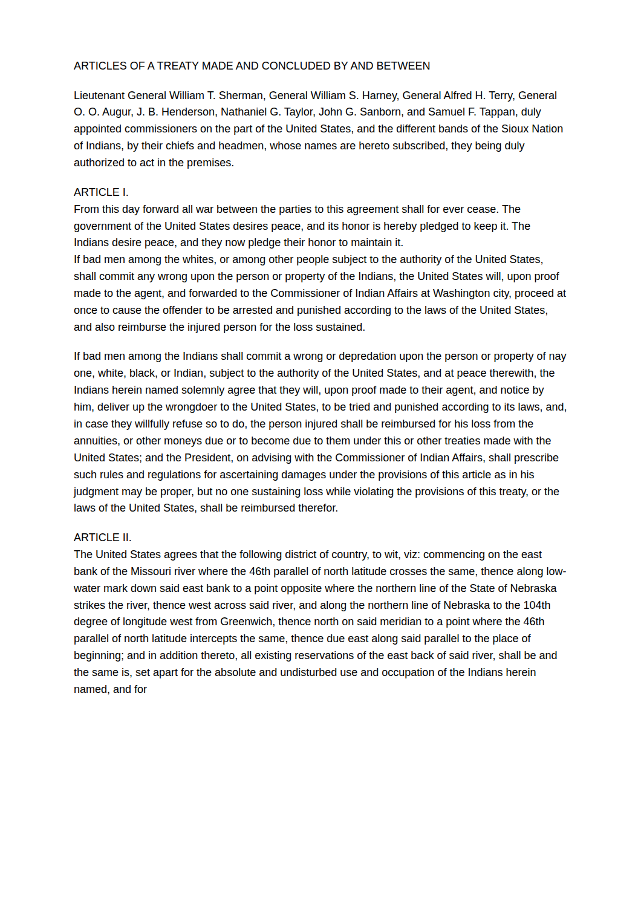ARTICLES OF A TREATY MADE AND CONCLUDED BY AND BETWEEN
Lieutenant General William T. Sherman, General William S. Harney, General Alfred H. Terry, General O. O. Augur, J. B. Henderson, Nathaniel G. Taylor, John G. Sanborn, and Samuel F. Tappan, duly appointed commissioners on the part of the United States, and the different bands of the Sioux Nation of Indians, by their chiefs and headmen, whose names are hereto subscribed, they being duly authorized to act in the premises.
ARTICLE I.
From this day forward all war between the parties to this agreement shall for ever cease. The government of the United States desires peace, and its honor is hereby pledged to keep it. The Indians desire peace, and they now pledge their honor to maintain it.
If bad men among the whites, or among other people subject to the authority of the United States, shall commit any wrong upon the person or property of the Indians, the United States will, upon proof made to the agent, and forwarded to the Commissioner of Indian Affairs at Washington city, proceed at once to cause the offender to be arrested and punished according to the laws of the United States, and also reimburse the injured person for the loss sustained.
If bad men among the Indians shall commit a wrong or depredation upon the person or property of nay one, white, black, or Indian, subject to the authority of the United States, and at peace therewith, the Indians herein named solemnly agree that they will, upon proof made to their agent, and notice by him, deliver up the wrongdoer to the United States, to be tried and punished according to its laws, and, in case they willfully refuse so to do, the person injured shall be reimbursed for his loss from the annuities, or other moneys due or to become due to them under this or other treaties made with the United States; and the President, on advising with the Commissioner of Indian Affairs, shall prescribe such rules and regulations for ascertaining damages under the provisions of this article as in his judgment may be proper, but no one sustaining loss while violating the provisions of this treaty, or the laws of the United States, shall be reimbursed therefor.
ARTICLE II.
The United States agrees that the following district of country, to wit, viz: commencing on the east bank of the Missouri river where the 46th parallel of north latitude crosses the same, thence along low-water mark down said east bank to a point opposite where the northern line of the State of Nebraska strikes the river, thence west across said river, and along the northern line of Nebraska to the 104th degree of longitude west from Greenwich, thence north on said meridian to a point where the 46th parallel of north latitude intercepts the same, thence due east along said parallel to the place of beginning; and in addition thereto, all existing reservations of the east back of said river, shall be and the same is, set apart for the absolute and undisturbed use and occupation of the Indians herein named, and for